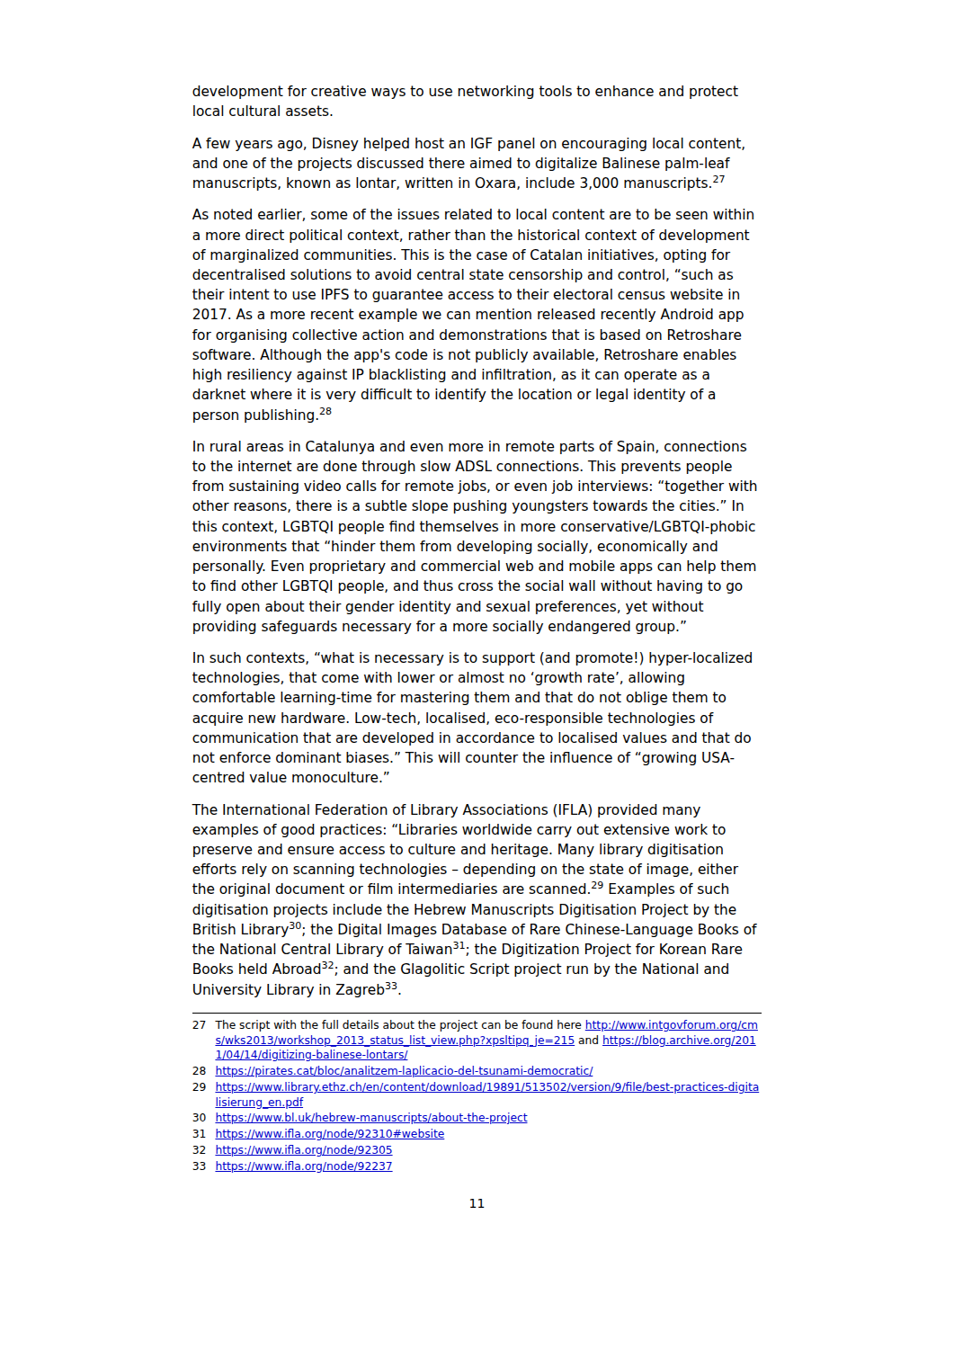development for creative ways to use networking tools to enhance and protect local cultural assets.
A few years ago, Disney helped host an IGF panel on encouraging local content, and one of the projects discussed there aimed to digitalize Balinese palm-leaf manuscripts, known as lontar, written in Oxara, include 3,000 manuscripts.27
As noted earlier, some of the issues related to local content are to be seen within a more direct political context, rather than the historical context of development of marginalized communities. This is the case of Catalan initiatives, opting for decentralised solutions to avoid central state censorship and control, “such as their intent to use IPFS to guarantee access to their electoral census website in 2017. As a more recent example we can mention released recently Android app for organising collective action and demonstrations that is based on Retroshare software. Although the app's code is not publicly available, Retroshare enables high resiliency against IP blacklisting and infiltration, as it can operate as a darknet where it is very difficult to identify the location or legal identity of a person publishing.28
In rural areas in Catalunya and even more in remote parts of Spain, connections to the internet are done through slow ADSL connections. This prevents people from sustaining video calls for remote jobs, or even job interviews: “together with other reasons, there is a subtle slope pushing youngsters towards the cities.” In this context, LGBTQI people find themselves in more conservative/LGBTQI-phobic environments that “hinder them from developing socially, economically and personally. Even proprietary and commercial web and mobile apps can help them to find other LGBTQI people, and thus cross the social wall without having to go fully open about their gender identity and sexual preferences, yet without providing safeguards necessary for a more socially endangered group.”
In such contexts, “what is necessary is to support (and promote!) hyper-localized technologies, that come with lower or almost no ‘growth rate’, allowing comfortable learning-time for mastering them and that do not oblige them to acquire new hardware. Low-tech, localised, eco-responsible technologies of communication that are developed in accordance to localised values and that do not enforce dominant biases.” This will counter the influence of “growing USA-centred value monoculture.”
The International Federation of Library Associations (IFLA) provided many examples of good practices: “Libraries worldwide carry out extensive work to preserve and ensure access to culture and heritage. Many library digitisation efforts rely on scanning technologies – depending on the state of image, either the original document or film intermediaries are scanned.29 Examples of such digitisation projects include the Hebrew Manuscripts Digitisation Project by the British Library30; the Digital Images Database of Rare Chinese-Language Books of the National Central Library of Taiwan31; the Digitization Project for Korean Rare Books held Abroad32; and the Glagolitic Script project run by the National and University Library in Zagreb33.
| 27 | The script with the full details about the project can be found here http://www.intgovforum.org/cms/wks2013/workshop_2013_status_list_view.php?xpsltipq_je=215 and https://blog.archive.org/2011/04/14/digitizing-balinese-lontars/ |
| 28 | https://pirates.cat/bloc/analitzem-laplicacio-del-tsunami-democratic/ |
| 29 | https://www.library.ethz.ch/en/content/download/19891/513502/version/9/file/best-practices-digitalisierung_en.pdf |
| 30 | https://www.bl.uk/hebrew-manuscripts/about-the-project |
| 31 | https://www.ifla.org/node/92310#website |
| 32 | https://www.ifla.org/node/92305 |
| 33 | https://www.ifla.org/node/92237 |
11